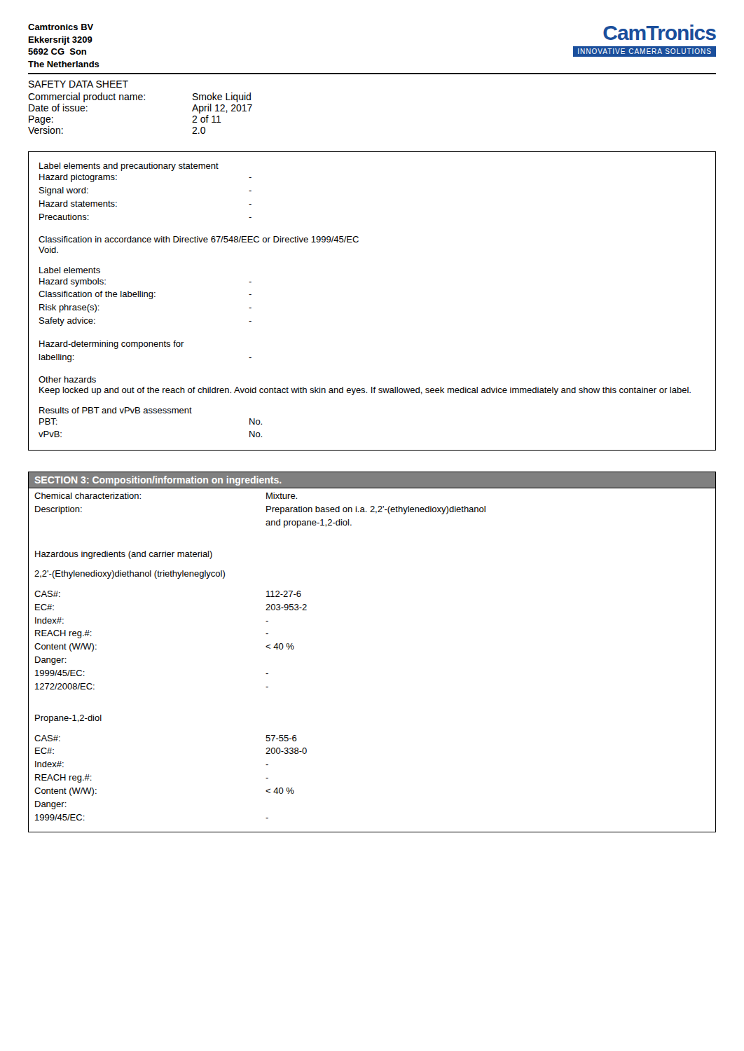Camtronics BV
Ekkersrijt 3209
5692 CG Son
The Netherlands
CamTronics
INNOVATIVE CAMERA SOLUTIONS
SAFETY DATA SHEET
| Commercial product name: | Smoke Liquid |
| Date of issue: | April 12, 2017 |
| Page: | 2 of 11 |
| Version: | 2.0 |
Label elements and precautionary statement
| Hazard pictograms: | - |
| Signal word: | - |
| Hazard statements: | - |
| Precautions: | - |
Classification in accordance with Directive 67/548/EEC or Directive 1999/45/EC
Void.
Label elements
| Hazard symbols: | - |
| Classification of the labelling: | - |
| Risk phrase(s): | - |
| Safety advice: | - |
| Hazard-determining components for labelling: | - |
Other hazards
Keep locked up and out of the reach of children. Avoid contact with skin and eyes. If swallowed, seek medical advice immediately and show this container or label.
Results of PBT and vPvB assessment
| PBT: | No. |
| vPvB: | No. |
SECTION 3: Composition/information on ingredients.
| Chemical characterization: | Mixture. |
| Description: | Preparation based on i.a. 2,2'-(ethylenedioxy)diethanol and propane-1,2-diol. |
Hazardous ingredients (and carrier material)
2,2'-(Ethylenedioxy)diethanol (triethyleneglycol)
| CAS#: | 112-27-6 |
| EC#: | 203-953-2 |
| Index#: | - |
| REACH reg.#: | - |
| Content (W/W): | < 40 % |
| Danger: | |
| 1999/45/EC: | - |
| 1272/2008/EC: | - |
Propane-1,2-diol
| CAS#: | 57-55-6 |
| EC#: | 200-338-0 |
| Index#: | - |
| REACH reg.#: | - |
| Content (W/W): | < 40 % |
| Danger: | |
| 1999/45/EC: | - |